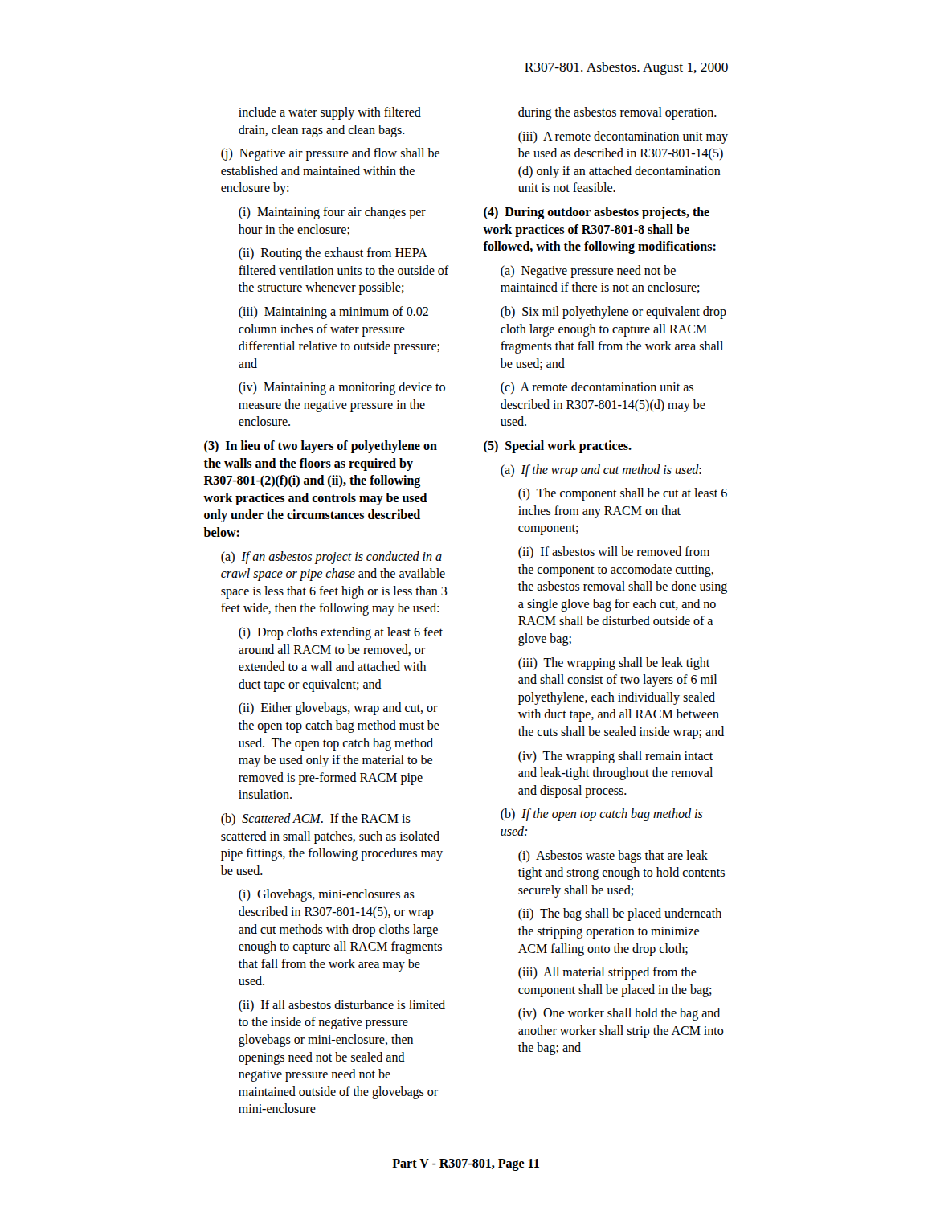R307-801. Asbestos. August 1, 2000
include a water supply with filtered drain, clean rags and clean bags.
(j) Negative air pressure and flow shall be established and maintained within the enclosure by:
(i) Maintaining four air changes per hour in the enclosure;
(ii) Routing the exhaust from HEPA filtered ventilation units to the outside of the structure whenever possible;
(iii) Maintaining a minimum of 0.02 column inches of water pressure differential relative to outside pressure; and
(iv) Maintaining a monitoring device to measure the negative pressure in the enclosure.
(3) In lieu of two layers of polyethylene on the walls and the floors as required by R307-801-(2)(f)(i) and (ii), the following work practices and controls may be used only under the circumstances described below:
(a) If an asbestos project is conducted in a crawl space or pipe chase and the available space is less that 6 feet high or is less than 3 feet wide, then the following may be used:
(i) Drop cloths extending at least 6 feet around all RACM to be removed, or extended to a wall and attached with duct tape or equivalent; and
(ii) Either glovebags, wrap and cut, or the open top catch bag method must be used. The open top catch bag method may be used only if the material to be removed is pre-formed RACM pipe insulation.
(b) Scattered ACM. If the RACM is scattered in small patches, such as isolated pipe fittings, the following procedures may be used.
(i) Glovebags, mini-enclosures as described in R307-801-14(5), or wrap and cut methods with drop cloths large enough to capture all RACM fragments that fall from the work area may be used.
(ii) If all asbestos disturbance is limited to the inside of negative pressure glovebags or mini-enclosure, then openings need not be sealed and negative pressure need not be maintained outside of the glovebags or mini-enclosure
during the asbestos removal operation.
(iii) A remote decontamination unit may be used as described in R307-801-14(5)(d) only if an attached decontamination unit is not feasible.
(4) During outdoor asbestos projects, the work practices of R307-801-8 shall be followed, with the following modifications:
(a) Negative pressure need not be maintained if there is not an enclosure;
(b) Six mil polyethylene or equivalent drop cloth large enough to capture all RACM fragments that fall from the work area shall be used; and
(c) A remote decontamination unit as described in R307-801-14(5)(d) may be used.
(5) Special work practices.
(a) If the wrap and cut method is used:
(i) The component shall be cut at least 6 inches from any RACM on that component;
(ii) If asbestos will be removed from the component to accomodate cutting, the asbestos removal shall be done using a single glove bag for each cut, and no RACM shall be disturbed outside of a glove bag;
(iii) The wrapping shall be leak tight and shall consist of two layers of 6 mil polyethylene, each individually sealed with duct tape, and all RACM between the cuts shall be sealed inside wrap; and
(iv) The wrapping shall remain intact and leak-tight throughout the removal and disposal process.
(b) If the open top catch bag method is used:
(i) Asbestos waste bags that are leak tight and strong enough to hold contents securely shall be used;
(ii) The bag shall be placed underneath the stripping operation to minimize ACM falling onto the drop cloth;
(iii) All material stripped from the component shall be placed in the bag;
(iv) One worker shall hold the bag and another worker shall strip the ACM into the bag; and
Part V - R307-801, Page 11